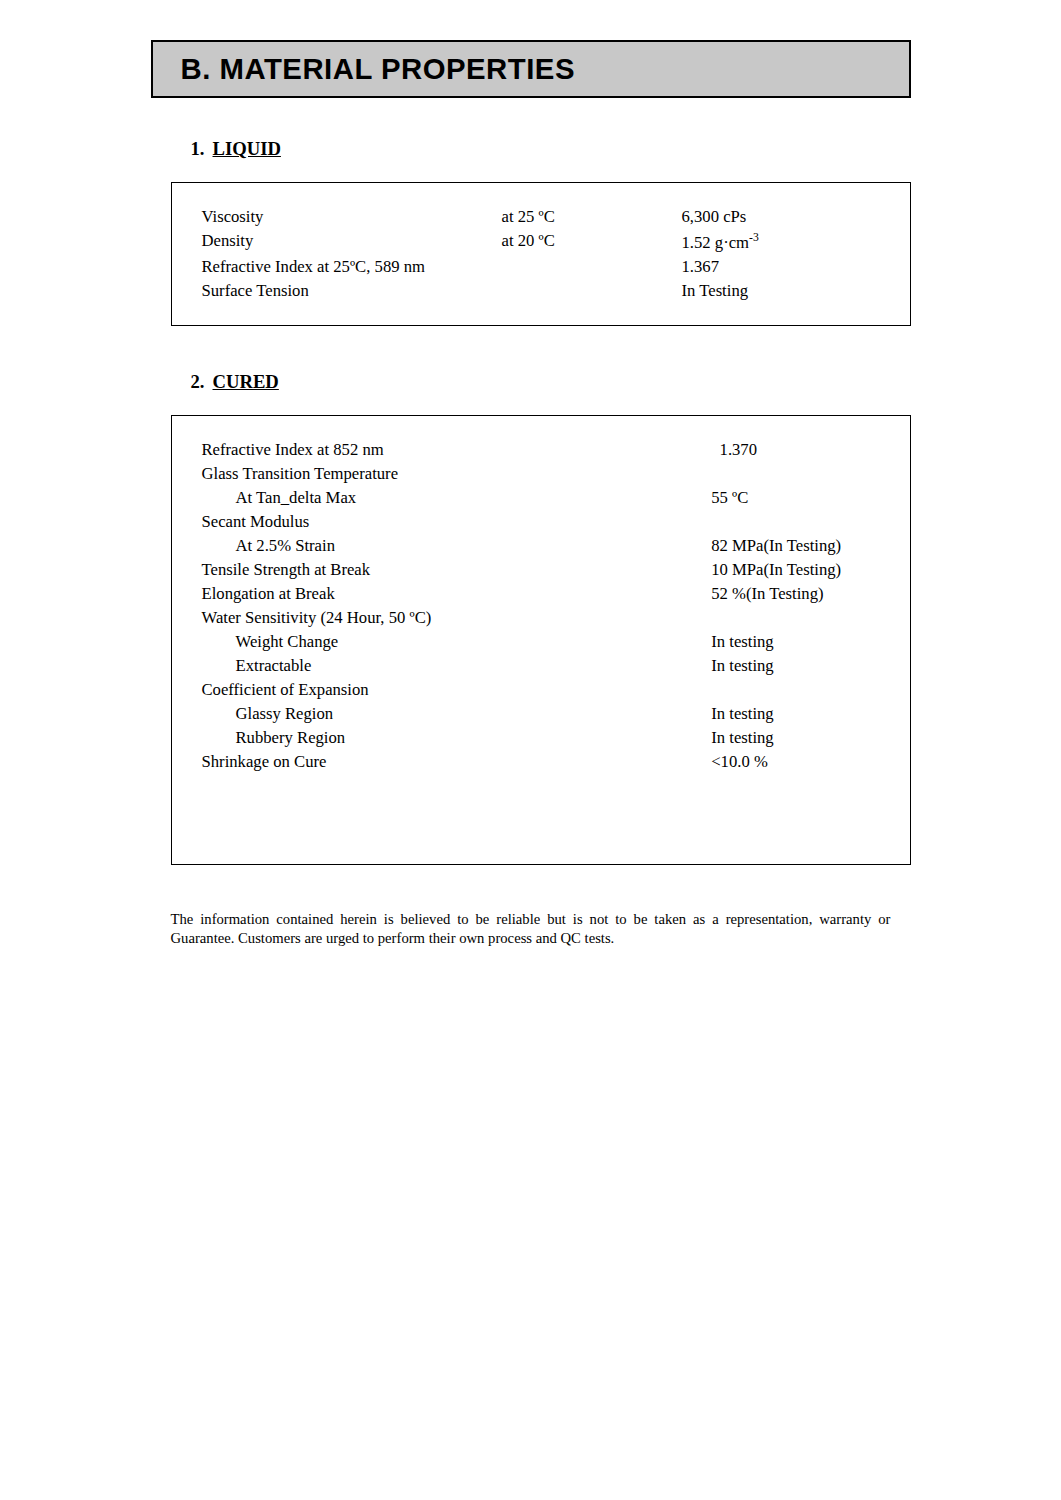B. MATERIAL PROPERTIES
1. LIQUID
| Viscosity | at 25 ºC | 6,300 cPs |
| Density | at 20 ºC | 1.52 g·cm -3 |
| Refractive Index at 25ºC, 589 nm | 1.367 |
| Surface Tension | In Testing |
2. CURED
| Refractive Index at 852 nm | 1.370 |
| Glass Transition Temperature | |
| At Tan_delta Max | 55 ºC |
| Secant Modulus | |
| At 2.5% Strain | 82 MPa(In Testing) |
| Tensile Strength at Break | 10 MPa(In Testing) |
| Elongation at Break | 52 %(In Testing) |
| Water Sensitivity (24 Hour, 50 ºC) | |
| Weight Change | In testing |
| Extractable | In testing |
| Coefficient of Expansion | |
| Glassy Region | In testing |
| Rubbery Region | In testing |
| Shrinkage on Cure | <10.0 % |
The information contained herein is believed to be reliable but is not to be taken as a representation, warranty or Guarantee. Customers are urged to perform their own process and QC tests.